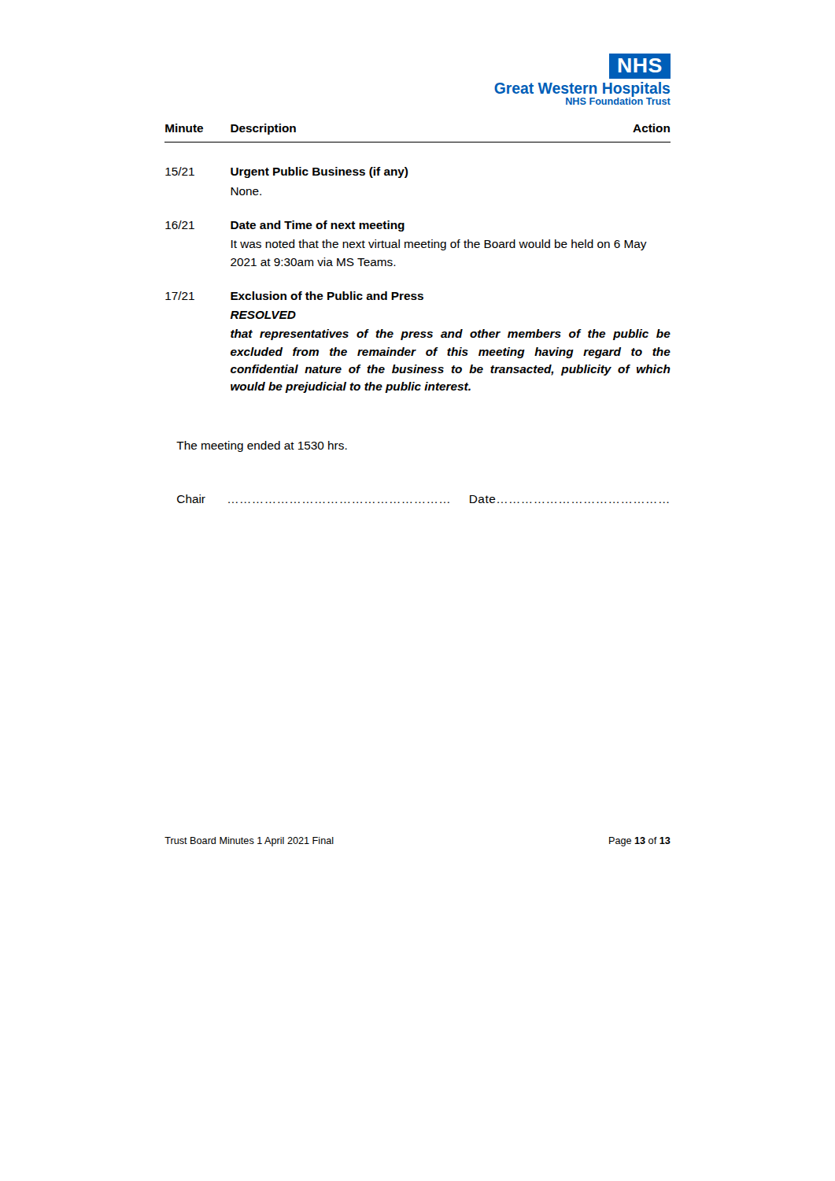NHS
Great Western Hospitals
NHS Foundation Trust
Minute
Description
Action
15/21
Urgent Public Business (if any)
None.
16/21
Date and Time of next meeting
It was noted that the next virtual meeting of the Board would be held on 6 May 2021 at 9:30am via MS Teams.
17/21
Exclusion of the Public and Press
RESOLVED
that representatives of the press and other members of the public be excluded from the remainder of this meeting having regard to the confidential nature of the business to be transacted, publicity of which would be prejudicial to the public interest.
The meeting ended at 1530 hrs.
Chair
………………………………………………
Date……………………………………
Trust Board Minutes 1 April 2021 Final
Page 13 of 13